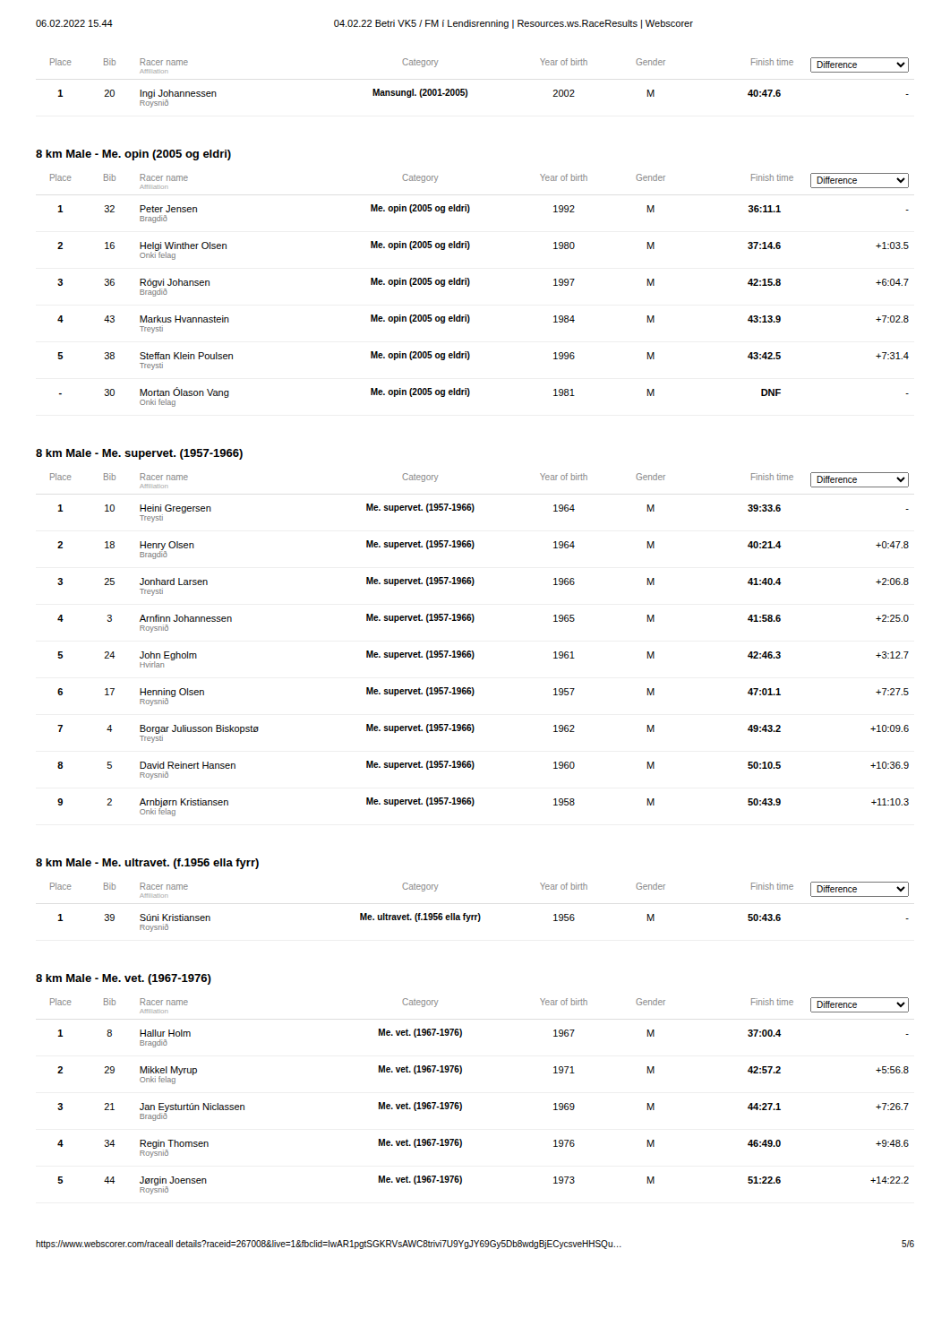06.02.2022 15.44
04.02.22 Betri VK5 / FM í Lendisrenning | Resources.ws.RaceResults | Webscorer
| Place | Bib | Racer name Affiliation | Category | Year of birth | Gender | Finish time | Difference |
| --- | --- | --- | --- | --- | --- | --- | --- |
| 1 | 20 | Ingi Johannessen Roysnið | Mansungl. (2001-2005) | 2002 | M | 40:47.6 | - |
8 km Male - Me. opin (2005 og eldri)
| Place | Bib | Racer name Affiliation | Category | Year of birth | Gender | Finish time | Difference |
| --- | --- | --- | --- | --- | --- | --- | --- |
| 1 | 32 | Peter Jensen Bragdið | Me. opin (2005 og eldri) | 1992 | M | 36:11.1 | - |
| 2 | 16 | Helgi Winther Olsen Onki felag | Me. opin (2005 og eldri) | 1980 | M | 37:14.6 | +1:03.5 |
| 3 | 36 | Rógvi Johansen Bragdið | Me. opin (2005 og eldri) | 1997 | M | 42:15.8 | +6:04.7 |
| 4 | 43 | Markus Hvannastein Treysti | Me. opin (2005 og eldri) | 1984 | M | 43:13.9 | +7:02.8 |
| 5 | 38 | Steffan Klein Poulsen Treysti | Me. opin (2005 og eldri) | 1996 | M | 43:42.5 | +7:31.4 |
| - | 30 | Mortan Ólason Vang Onki felag | Me. opin (2005 og eldri) | 1981 | M | DNF | - |
8 km Male - Me. supervet. (1957-1966)
| Place | Bib | Racer name Affiliation | Category | Year of birth | Gender | Finish time | Difference |
| --- | --- | --- | --- | --- | --- | --- | --- |
| 1 | 10 | Heini Gregersen Treysti | Me. supervet. (1957-1966) | 1964 | M | 39:33.6 | - |
| 2 | 18 | Henry Olsen Bragdið | Me. supervet. (1957-1966) | 1964 | M | 40:21.4 | +0:47.8 |
| 3 | 25 | Jonhard Larsen Treysti | Me. supervet. (1957-1966) | 1966 | M | 41:40.4 | +2:06.8 |
| 4 | 3 | Arnfinn Johannessen Roysnið | Me. supervet. (1957-1966) | 1965 | M | 41:58.6 | +2:25.0 |
| 5 | 24 | John Egholm Hvirlan | Me. supervet. (1957-1966) | 1961 | M | 42:46.3 | +3:12.7 |
| 6 | 17 | Henning Olsen Roysnið | Me. supervet. (1957-1966) | 1957 | M | 47:01.1 | +7:27.5 |
| 7 | 4 | Borgar Juliusson Biskopstø Treysti | Me. supervet. (1957-1966) | 1962 | M | 49:43.2 | +10:09.6 |
| 8 | 5 | David Reinert Hansen Roysnið | Me. supervet. (1957-1966) | 1960 | M | 50:10.5 | +10:36.9 |
| 9 | 2 | Arnbjørn Kristiansen Onki felag | Me. supervet. (1957-1966) | 1958 | M | 50:43.9 | +11:10.3 |
8 km Male - Me. ultravet. (f.1956 ella fyrr)
| Place | Bib | Racer name Affiliation | Category | Year of birth | Gender | Finish time | Difference |
| --- | --- | --- | --- | --- | --- | --- | --- |
| 1 | 39 | Súni Kristiansen Roysnið | Me. ultravet. (f.1956 ella fyrr) | 1956 | M | 50:43.6 | - |
8 km Male - Me. vet. (1967-1976)
| Place | Bib | Racer name Affiliation | Category | Year of birth | Gender | Finish time | Difference |
| --- | --- | --- | --- | --- | --- | --- | --- |
| 1 | 8 | Hallur Holm Bragdið | Me. vet. (1967-1976) | 1967 | M | 37:00.4 | - |
| 2 | 29 | Mikkel Myrup Onki felag | Me. vet. (1967-1976) | 1971 | M | 42:57.2 | +5:56.8 |
| 3 | 21 | Jan Eysturtún Niclassen Bragdið | Me. vet. (1967-1976) | 1969 | M | 44:27.1 | +7:26.7 |
| 4 | 34 | Regin Thomsen Roysnið | Me. vet. (1967-1976) | 1976 | M | 46:49.0 | +9:48.6 |
| 5 | 44 | Jørgin Joensen Roysnið | Me. vet. (1967-1976) | 1973 | M | 51:22.6 | +14:22.2 |
https://www.webscorer.com/raceall details?raceid=267008&live=1&fbclid=IwAR1pgtSGKRVsAWC8trivi7U9YgJY69Gy5Db8wdgBjECycsveHHSQu… 5/6